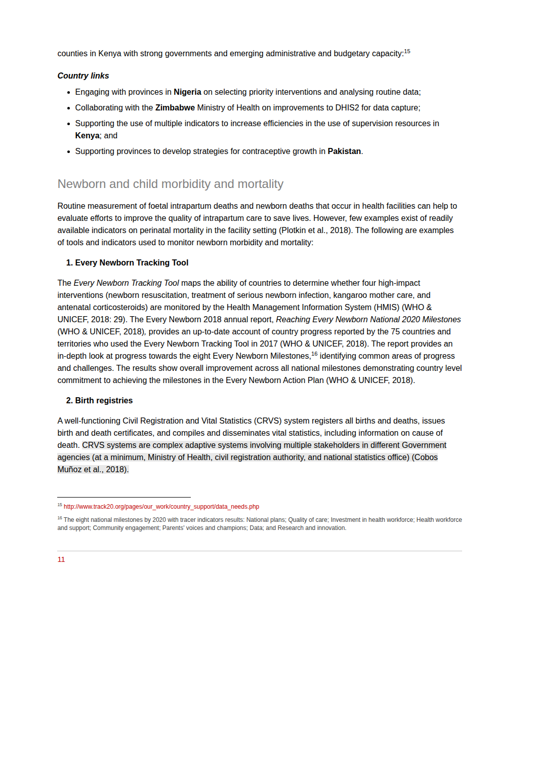counties in Kenya with strong governments and emerging administrative and budgetary capacity:15
Country links
Engaging with provinces in Nigeria on selecting priority interventions and analysing routine data;
Collaborating with the Zimbabwe Ministry of Health on improvements to DHIS2 for data capture;
Supporting the use of multiple indicators to increase efficiencies in the use of supervision resources in Kenya; and
Supporting provinces to develop strategies for contraceptive growth in Pakistan.
Newborn and child morbidity and mortality
Routine measurement of foetal intrapartum deaths and newborn deaths that occur in health facilities can help to evaluate efforts to improve the quality of intrapartum care to save lives. However, few examples exist of readily available indicators on perinatal mortality in the facility setting (Plotkin et al., 2018). The following are examples of tools and indicators used to monitor newborn morbidity and mortality:
Every Newborn Tracking Tool
The Every Newborn Tracking Tool maps the ability of countries to determine whether four high-impact interventions (newborn resuscitation, treatment of serious newborn infection, kangaroo mother care, and antenatal corticosteroids) are monitored by the Health Management Information System (HMIS) (WHO & UNICEF, 2018: 29). The Every Newborn 2018 annual report, Reaching Every Newborn National 2020 Milestones (WHO & UNICEF, 2018), provides an up-to-date account of country progress reported by the 75 countries and territories who used the Every Newborn Tracking Tool in 2017 (WHO & UNICEF, 2018). The report provides an in-depth look at progress towards the eight Every Newborn Milestones,16 identifying common areas of progress and challenges. The results show overall improvement across all national milestones demonstrating country level commitment to achieving the milestones in the Every Newborn Action Plan (WHO & UNICEF, 2018).
Birth registries
A well-functioning Civil Registration and Vital Statistics (CRVS) system registers all births and deaths, issues birth and death certificates, and compiles and disseminates vital statistics, including information on cause of death. CRVS systems are complex adaptive systems involving multiple stakeholders in different Government agencies (at a minimum, Ministry of Health, civil registration authority, and national statistics office) (Cobos Muñoz et al., 2018).
15 http://www.track20.org/pages/our_work/country_support/data_needs.php
16 The eight national milestones by 2020 with tracer indicators results: National plans; Quality of care; Investment in health workforce; Health workforce and support; Community engagement; Parents' voices and champions; Data; and Research and innovation.
11